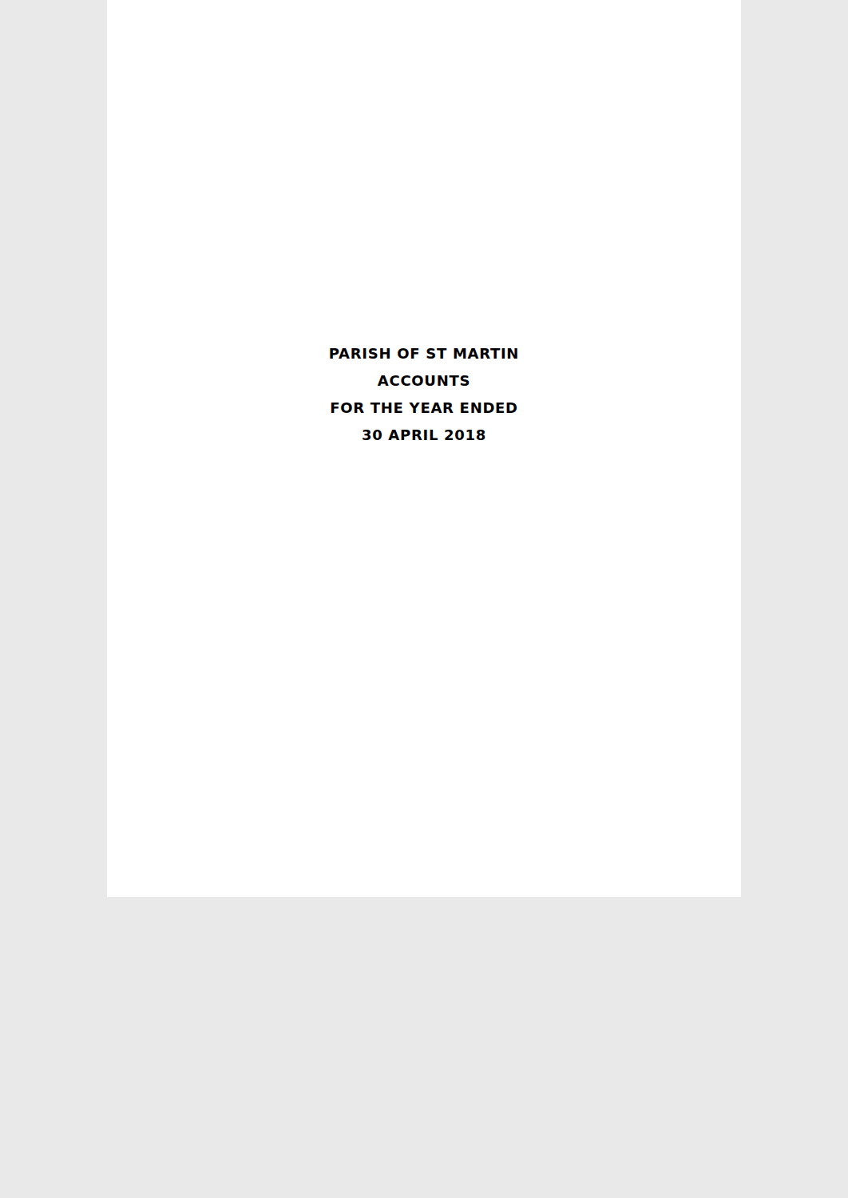PARISH OF ST MARTIN
ACCOUNTS
FOR THE YEAR ENDED
30 APRIL 2018